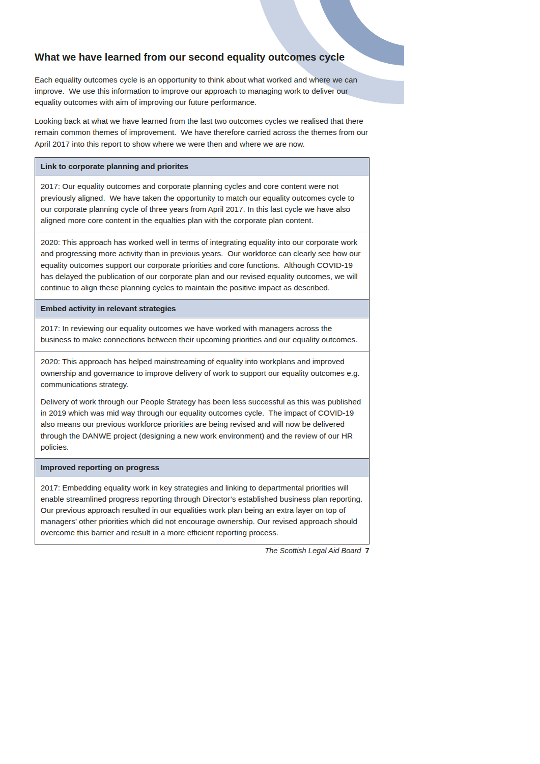What we have learned from our second equality outcomes cycle
Each equality outcomes cycle is an opportunity to think about what worked and where we can improve. We use this information to improve our approach to managing work to deliver our equality outcomes with aim of improving our future performance.
Looking back at what we have learned from the last two outcomes cycles we realised that there remain common themes of improvement. We have therefore carried across the themes from our April 2017 into this report to show where we were then and where we are now.
| Link to corporate planning and priorites |
| 2017: Our equality outcomes and corporate planning cycles and core content were not previously aligned. We have taken the opportunity to match our equality outcomes cycle to our corporate planning cycle of three years from April 2017. In this last cycle we have also aligned more core content in the equalties plan with the corporate plan content. |
| 2020: This approach has worked well in terms of integrating equality into our corporate work and progressing more activity than in previous years. Our workforce can clearly see how our equality outcomes support our corporate priorities and core functions. Although COVID-19 has delayed the publication of our corporate plan and our revised equality outcomes, we will continue to align these planning cycles to maintain the positive impact as described. |
| Embed activity in relevant strategies |
| 2017: In reviewing our equality outcomes we have worked with managers across the business to make connections between their upcoming priorities and our equality outcomes. |
| 2020: This approach has helped mainstreaming of equality into workplans and improved ownership and governance to improve delivery of work to support our equality outcomes e.g. communications strategy. Delivery of work through our People Strategy has been less successful as this was published in 2019 which was mid way through our equality outcomes cycle. The impact of COVID-19 also means our previous workforce priorities are being revised and will now be delivered through the DANWE project (designing a new work environment) and the review of our HR policies. |
| Improved reporting on progress |
| 2017: Embedding equality work in key strategies and linking to departmental priorities will enable streamlined progress reporting through Director’s established business plan reporting. Our previous approach resulted in our equalities work plan being an extra layer on top of managers’ other priorities which did not encourage ownership. Our revised approach should overcome this barrier and result in a more efficient reporting process. |
The Scottish Legal Aid Board7